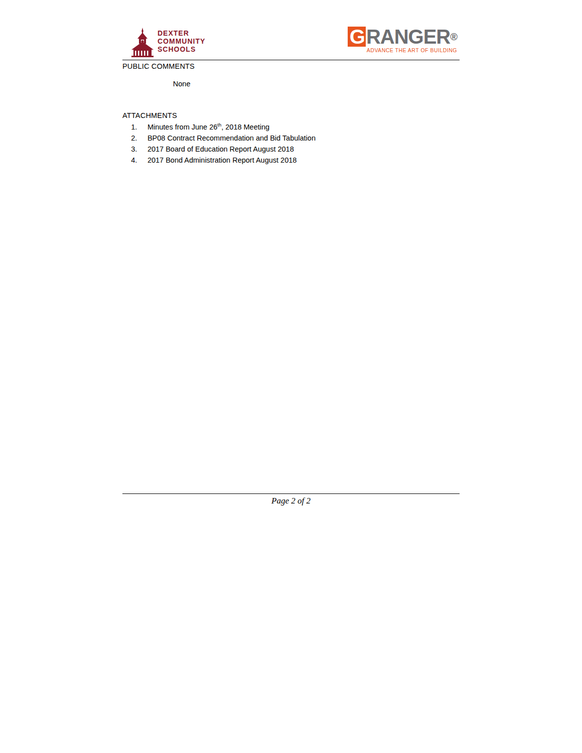DEXTER COMMUNITY SCHOOLS
GRANGER®
ADVANCE THE ART OF BUILDING
PUBLIC COMMENTS
None
ATTACHMENTS
Minutes from June 26th, 2018 Meeting
BP08 Contract Recommendation and Bid Tabulation
2017 Board of Education Report August 2018
2017 Bond Administration Report August 2018
Page 2 of 2